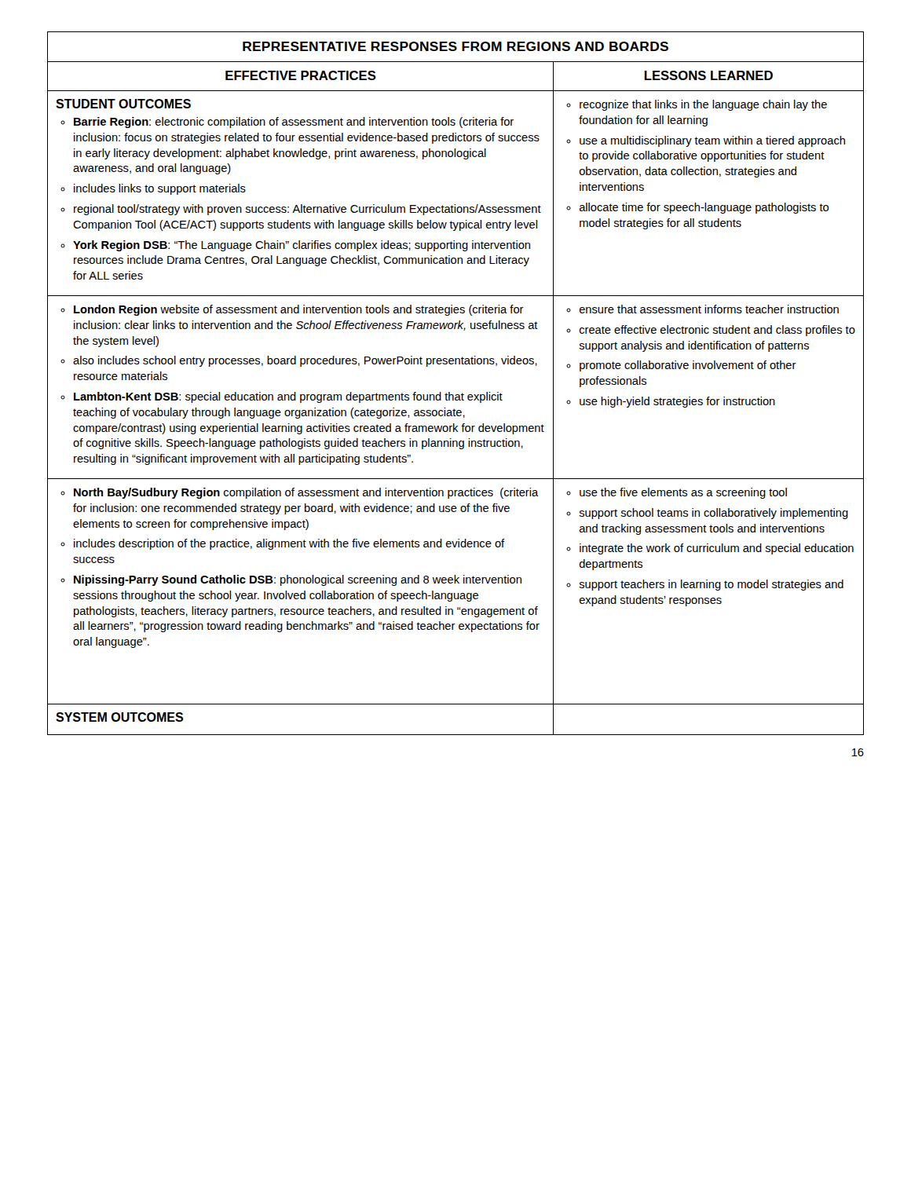| REPRESENTATIVE RESPONSES FROM REGIONS AND BOARDS |
| --- |
| EFFECTIVE PRACTICES | LESSONS LEARNED |
| STUDENT OUTCOMES Barrie Region : electronic compilation of assessment and intervention tools (criteria for inclusion: focus on strategies related to four essential evidence-based predictors of success in early literacy development: alphabet knowledge, print awareness, phonological awareness, and oral language) includes links to support materials regional tool/strategy with proven success: Alternative Curriculum Expectations/Assessment Companion Tool (ACE/ACT) supports students with language skills below typical entry level York Region DSB : “The Language Chain” clarifies complex ideas; supporting intervention resources include Drama Centres, Oral Language Checklist, Communication and Literacy for ALL series | recognize that links in the language chain lay the foundation for all learning use a multidisciplinary team within a tiered approach to provide collaborative opportunities for student observation, data collection, strategies and interventions allocate time for speech-language pathologists to model strategies for all students |
| London Region website of assessment and intervention tools and strategies (criteria for inclusion: clear links to intervention and the School Effectiveness Framework, usefulness at the system level) also includes school entry processes, board procedures, PowerPoint presentations, videos, resource materials Lambton-Kent DSB : special education and program departments found that explicit teaching of vocabulary through language organization (categorize, associate, compare/contrast) using experiential learning activities created a framework for development of cognitive skills. Speech-language pathologists guided teachers in planning instruction, resulting in “significant improvement with all participating students”. | ensure that assessment informs teacher instruction create effective electronic student and class profiles to support analysis and identification of patterns promote collaborative involvement of other professionals use high-yield strategies for instruction |
| North Bay/Sudbury Region compilation of assessment and intervention practices (criteria for inclusion: one recommended strategy per board, with evidence; and use of the five elements to screen for comprehensive impact) includes description of the practice, alignment with the five elements and evidence of success Nipissing-Parry Sound Catholic DSB : phonological screening and 8 week intervention sessions throughout the school year. Involved collaboration of speech-language pathologists, teachers, literacy partners, resource teachers, and resulted in “engagement of all learners”, “progression toward reading benchmarks” and “raised teacher expectations for oral language”. | use the five elements as a screening tool support school teams in collaboratively implementing and tracking assessment tools and interventions integrate the work of curriculum and special education departments support teachers in learning to model strategies and expand students’ responses |
| SYSTEM OUTCOMES | |
16